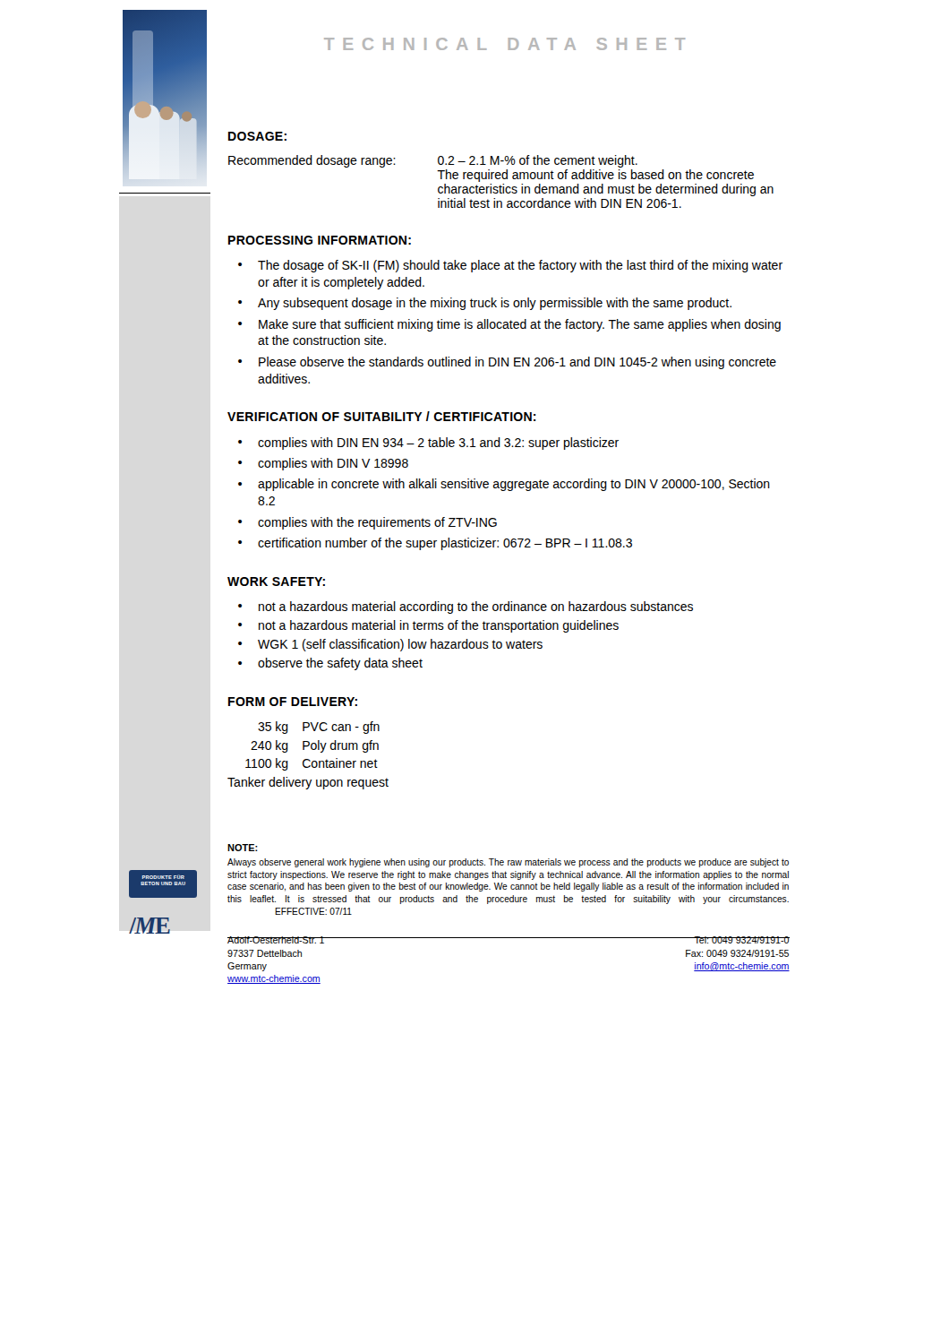PRODUKTE FÜR
BETON UND BAU
/ME
TECHNICAL DATA SHEET
DOSAGE:
Recommended dosage range:
0.2 – 2.1 M-% of the cement weight.
The required amount of additive is based on the concrete characteristics in demand and must be determined during an initial test in accordance with DIN EN 206-1.
PROCESSING INFORMATION:
The dosage of SK-II (FM) should take place at the factory with the last third of the mixing water or after it is completely added.
Any subsequent dosage in the mixing truck is only permissible with the same product.
Make sure that sufficient mixing time is allocated at the factory. The same applies when dosing at the construction site.
Please observe the standards outlined in DIN EN 206-1 and DIN 1045-2 when using concrete additives.
VERIFICATION OF SUITABILITY / CERTIFICATION:
complies with DIN EN 934 – 2 table 3.1 and 3.2: super plasticizer
complies with DIN V 18998
applicable in concrete with alkali sensitive aggregate according to DIN V 20000-100, Section 8.2
complies with the requirements of ZTV-ING
certification number of the super plasticizer: 0672 – BPR – I 11.08.3
WORK SAFETY:
not a hazardous material according to the ordinance on hazardous substances
not a hazardous material in terms of the transportation guidelines
WGK 1 (self classification) low hazardous to waters
observe the safety data sheet
FORM OF DELIVERY:
| 35 kg | PVC can - gfn |
| 240 kg | Poly drum gfn |
| 1100 kg | Container net |
Tanker delivery upon request
NOTE:
Always observe general work hygiene when using our products. The raw materials we process and the products we produce are subject to strict factory inspections. We reserve the right to make changes that signify a technical advance. All the information applies to the normal case scenario, and has been given to the best of our knowledge. We cannot be held legally liable as a result of the information included in this leaflet. It is stressed that our products and the procedure must be tested for suitability with your circumstances.EFFECTIVE: 07/11
Adolf-Oesterheld-Str. 1
97337 Dettelbach
Germany
www.mtc-chemie.com
Tel: 0049 9324/9191-0
Fax: 0049 9324/9191-55
info@mtc-chemie.com